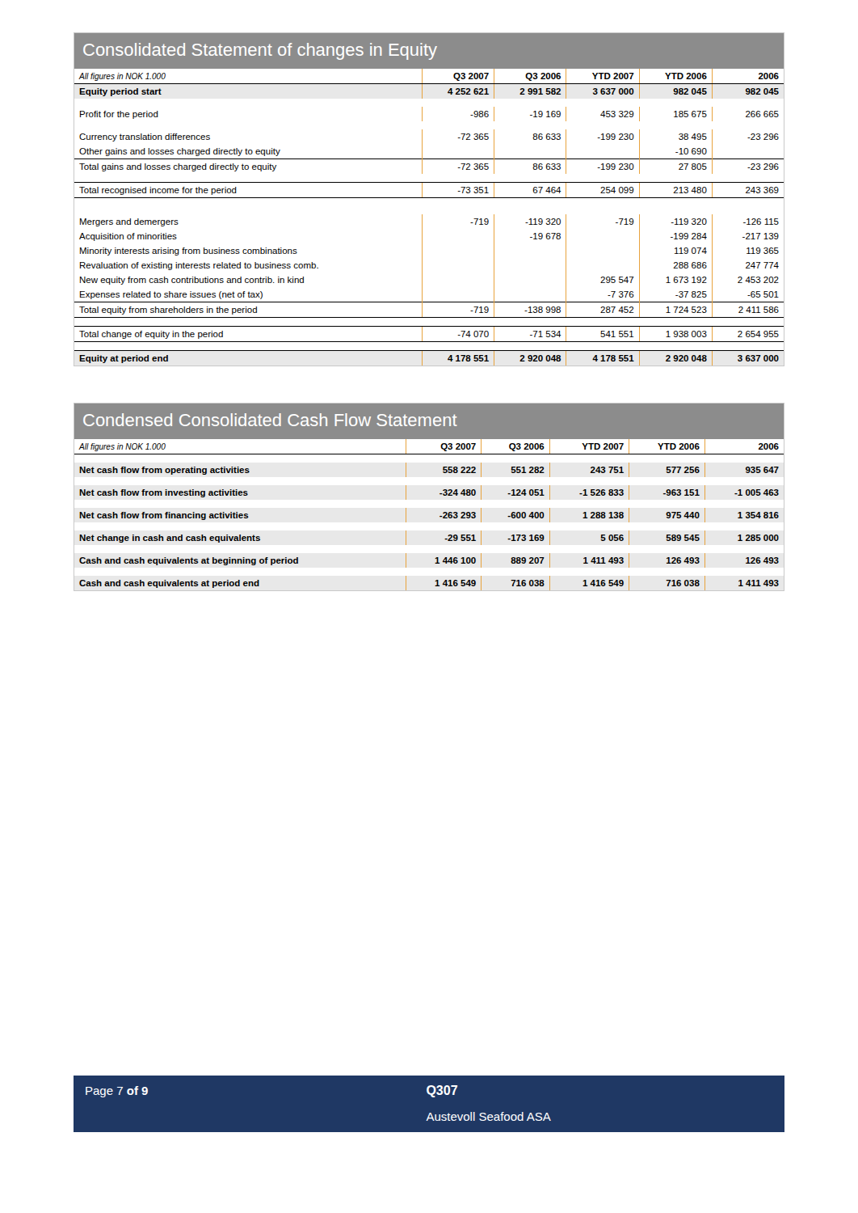Consolidated Statement of changes in Equity
| All figures in NOK 1.000 | Q3 2007 | Q3 2006 | YTD 2007 | YTD 2006 | 2006 |
| --- | --- | --- | --- | --- | --- |
| Equity period start | 4 252 621 | 2 991 582 | 3 637 000 | 982 045 | 982 045 |
| Profit for the period | -986 | -19 169 | 453 329 | 185 675 | 266 665 |
| Currency translation differences | -72 365 | 86 633 | -199 230 | 38 495 | -23 296 |
| Other gains and losses charged directly to equity | | | | -10 690 | |
| Total gains and losses charged directly to equity | -72 365 | 86 633 | -199 230 | 27 805 | -23 296 |
| Total recognised income for the period | -73 351 | 67 464 | 254 099 | 213 480 | 243 369 |
| Mergers and demergers | -719 | -119 320 | -719 | -119 320 | -126 115 |
| Acquisition of minorities | | -19 678 | | -199 284 | -217 139 |
| Minority interests arising from business combinations | | | | 119 074 | 119 365 |
| Revaluation of existing interests related to business comb. | | | | 288 686 | 247 774 |
| New equity from cash contributions and contrib. in kind | | | 295 547 | 1 673 192 | 2 453 202 |
| Expenses related to share issues (net of tax) | | | -7 376 | -37 825 | -65 501 |
| Total equity from shareholders in the period | -719 | -138 998 | 287 452 | 1 724 523 | 2 411 586 |
| Total change of equity in the period | -74 070 | -71 534 | 541 551 | 1 938 003 | 2 654 955 |
| Equity at period end | 4 178 551 | 2 920 048 | 4 178 551 | 2 920 048 | 3 637 000 |
Condensed Consolidated Cash Flow Statement
| All figures in NOK 1.000 | Q3 2007 | Q3 2006 | YTD 2007 | YTD 2006 | 2006 |
| --- | --- | --- | --- | --- | --- |
| Net cash flow from operating activities | 558 222 | 551 282 | 243 751 | 577 256 | 935 647 |
| Net cash flow from investing activities | -324 480 | -124 051 | -1 526 833 | -963 151 | -1 005 463 |
| Net cash flow from financing activities | -263 293 | -600 400 | 1 288 138 | 975 440 | 1 354 816 |
| Net change in cash and cash equivalents | -29 551 | -173 169 | 5 056 | 589 545 | 1 285 000 |
| Cash and cash equivalents at beginning of period | 1 446 100 | 889 207 | 1 411 493 | 126 493 | 126 493 |
| Cash and cash equivalents at period end | 1 416 549 | 716 038 | 1 416 549 | 716 038 | 1 411 493 |
Page 7 of 9
Q307
Austevoll Seafood ASA